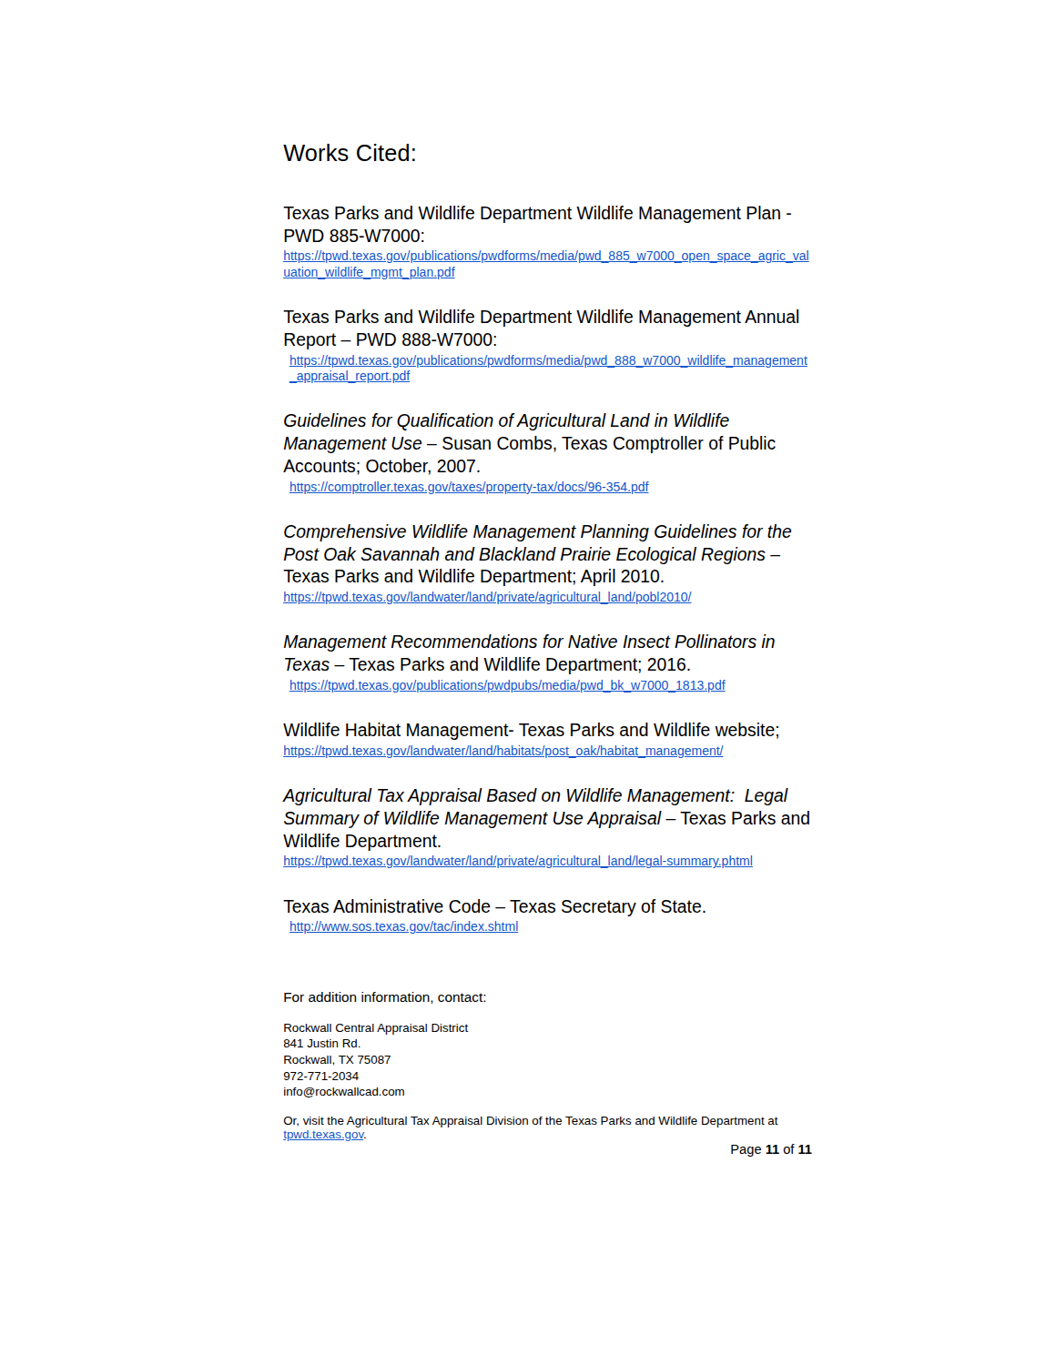Works Cited:
Texas Parks and Wildlife Department Wildlife Management Plan - PWD 885-W7000:
https://tpwd.texas.gov/publications/pwdforms/media/pwd_885_w7000_open_space_agric_valuation_wildlife_mgmt_plan.pdf
Texas Parks and Wildlife Department Wildlife Management Annual Report – PWD 888-W7000:
https://tpwd.texas.gov/publications/pwdforms/media/pwd_888_w7000_wildlife_management_appraisal_report.pdf
Guidelines for Qualification of Agricultural Land in Wildlife Management Use – Susan Combs, Texas Comptroller of Public Accounts; October, 2007.
https://comptroller.texas.gov/taxes/property-tax/docs/96-354.pdf
Comprehensive Wildlife Management Planning Guidelines for the Post Oak Savannah and Blackland Prairie Ecological Regions – Texas Parks and Wildlife Department; April 2010.
https://tpwd.texas.gov/landwater/land/private/agricultural_land/pobl2010/
Management Recommendations for Native Insect Pollinators in Texas – Texas Parks and Wildlife Department; 2016.
https://tpwd.texas.gov/publications/pwdpubs/media/pwd_bk_w7000_1813.pdf
Wildlife Habitat Management- Texas Parks and Wildlife website;
https://tpwd.texas.gov/landwater/land/habitats/post_oak/habitat_management/
Agricultural Tax Appraisal Based on Wildlife Management: Legal Summary of Wildlife Management Use Appraisal – Texas Parks and Wildlife Department.
https://tpwd.texas.gov/landwater/land/private/agricultural_land/legal-summary.phtml
Texas Administrative Code – Texas Secretary of State.
http://www.sos.texas.gov/tac/index.shtml
For addition information, contact:
Rockwall Central Appraisal District
841 Justin Rd.
Rockwall, TX 75087
972-771-2034
info@rockwallcad.com
Or, visit the Agricultural Tax Appraisal Division of the Texas Parks and Wildlife Department at tpwd.texas.gov.
Page 11 of 11